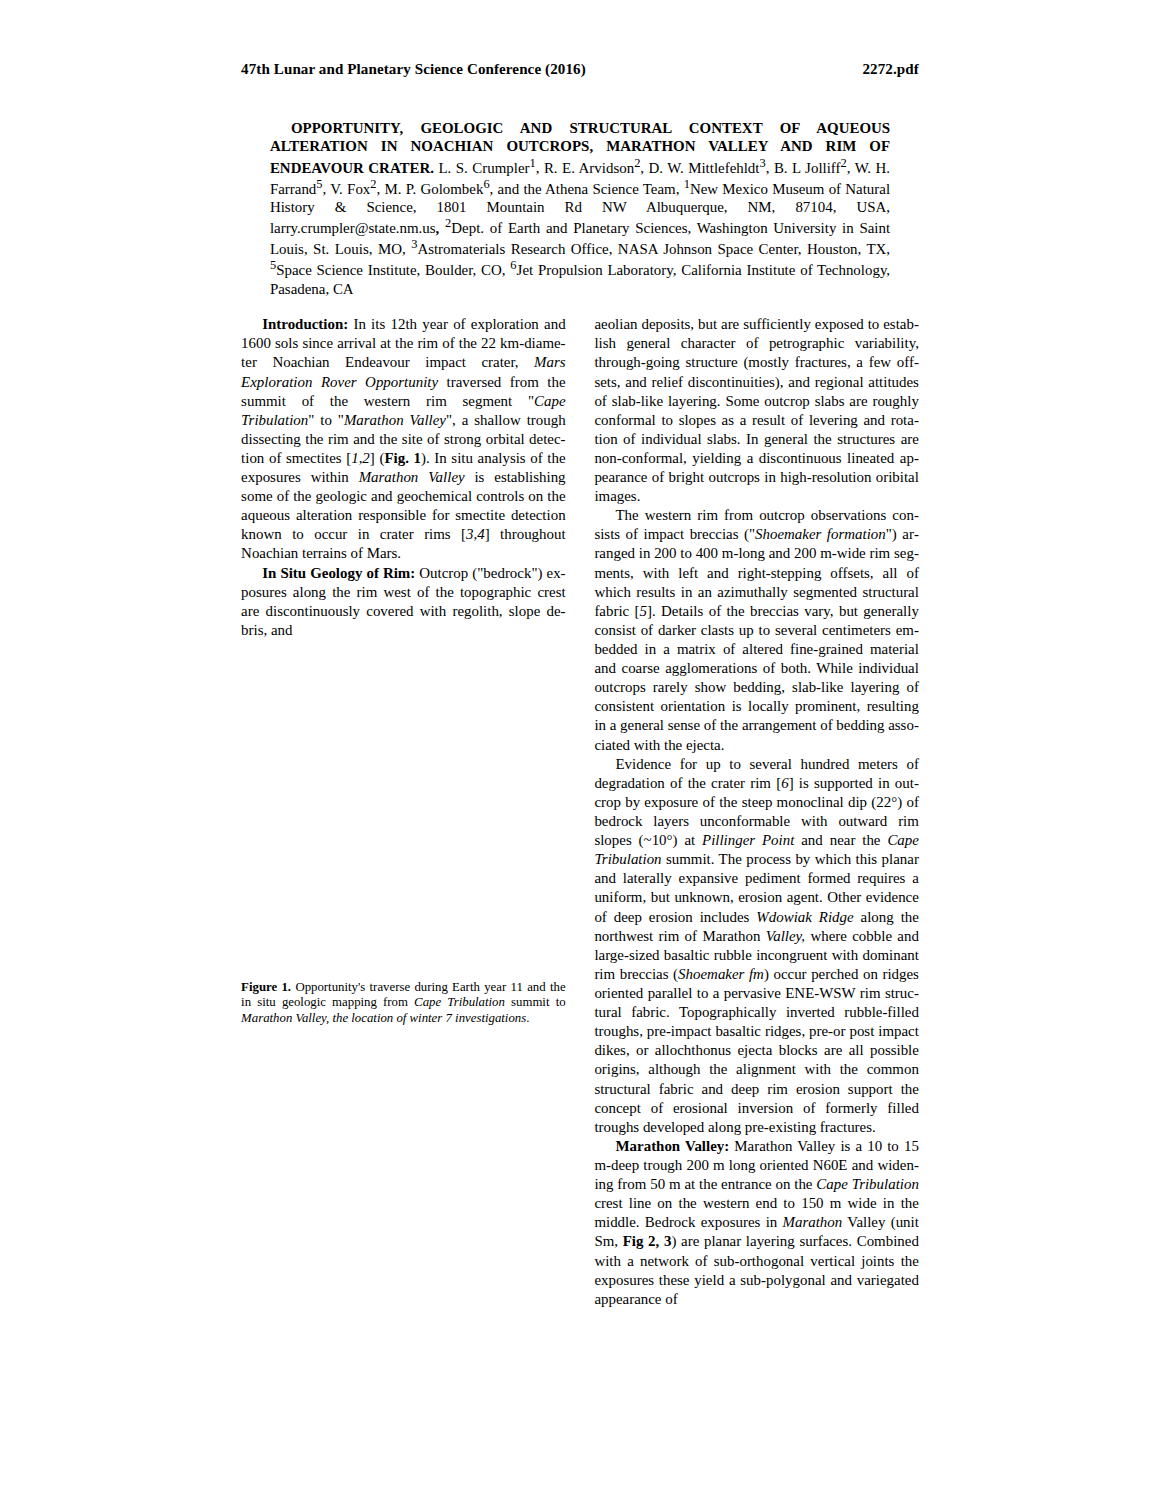47th Lunar and Planetary Science Conference (2016)
2272.pdf
Opportunity, Geologic and Structural Context of Aqueous Alteration in Noachian Outcrops, Marathon Valley and Rim of Endeavour Crater. L. S. Crumpler1, R. E. Arvidson2, D. W. Mittlefehldt3, B. L Jolliff2, W. H. Farrand5, V. Fox2, M. P. Golombek6, and the Athena Science Team, 1New Mexico Museum of Natural History & Science, 1801 Mountain Rd NW Albuquerque, NM, 87104, USA, larry.crumpler@state.nm.us, 2Dept. of Earth and Planetary Sciences, Washington University in Saint Louis, St. Louis, MO, 3Astromaterials Research Office, NASA Johnson Space Center, Houston, TX, 5Space Science Institute, Boulder, CO, 6Jet Propulsion Laboratory, California Institute of Technology, Pasadena, CA
Introduction: In its 12th year of exploration and 1600 sols since arrival at the rim of the 22 km-diameter Noachian Endeavour impact crater, Mars Exploration Rover Opportunity traversed from the summit of the western rim segment "Cape Tribulation" to "Marathon Valley", a shallow trough dissecting the rim and the site of strong orbital detection of smectites [1,2] (Fig. 1). In situ analysis of the exposures within Marathon Valley is establishing some of the geologic and geochemical controls on the aqueous alteration responsible for smectite detection known to occur in crater rims [3,4] throughout Noachian terrains of Mars.
In Situ Geology of Rim: Outcrop ("bedrock") exposures along the rim west of the topographic crest are discontinuously covered with regolith, slope debris, and
Figure 1. Opportunity's traverse during Earth year 11 and the in situ geologic mapping from Cape Tribulation summit to Marathon Valley, the location of winter 7 investigations.
aeolian deposits, but are sufficiently exposed to establish general character of petrographic variability, through-going structure (mostly fractures, a few offsets, and relief discontinuities), and regional attitudes of slab-like layering. Some outcrop slabs are roughly conformal to slopes as a result of levering and rotation of individual slabs. In general the structures are non-conformal, yielding a discontinuous lineated appearance of bright outcrops in high-resolution oribital images.
The western rim from outcrop observations consists of impact breccias ("Shoemaker formation") arranged in 200 to 400 m-long and 200 m-wide rim segments, with left and right-stepping offsets, all of which results in an azimuthally segmented structural fabric [5]. Details of the breccias vary, but generally consist of darker clasts up to several centimeters embedded in a matrix of altered fine-grained material and coarse agglomerations of both. While individual outcrops rarely show bedding, slab-like layering of consistent orientation is locally prominent, resulting in a general sense of the arrangement of bedding associated with the ejecta.
Evidence for up to several hundred meters of degradation of the crater rim [6] is supported in outcrop by exposure of the steep monoclinal dip (22°) of bedrock layers unconformable with outward rim slopes (~10°) at Pillinger Point and near the Cape Tribulation summit. The process by which this planar and laterally expansive pediment formed requires a uniform, but unknown, erosion agent. Other evidence of deep erosion includes Wdowiak Ridge along the northwest rim of Marathon Valley, where cobble and large-sized basaltic rubble incongruent with dominant rim breccias (Shoemaker fm) occur perched on ridges oriented parallel to a pervasive ENE-WSW rim structural fabric. Topographically inverted rubble-filled troughs, pre-impact basaltic ridges, pre-or post impact dikes, or allochthonus ejecta blocks are all possible origins, although the alignment with the common structural fabric and deep rim erosion support the concept of erosional inversion of formerly filled troughs developed along pre-existing fractures.
Marathon Valley: Marathon Valley is a 10 to 15 m-deep trough 200 m long oriented N60E and widening from 50 m at the entrance on the Cape Tribulation crest line on the western end to 150 m wide in the middle. Bedrock exposures in Marathon Valley (unit Sm, Fig 2, 3) are planar layering surfaces. Combined with a network of sub-orthogonal vertical joints the exposures these yield a sub-polygonal and variegated appearance of